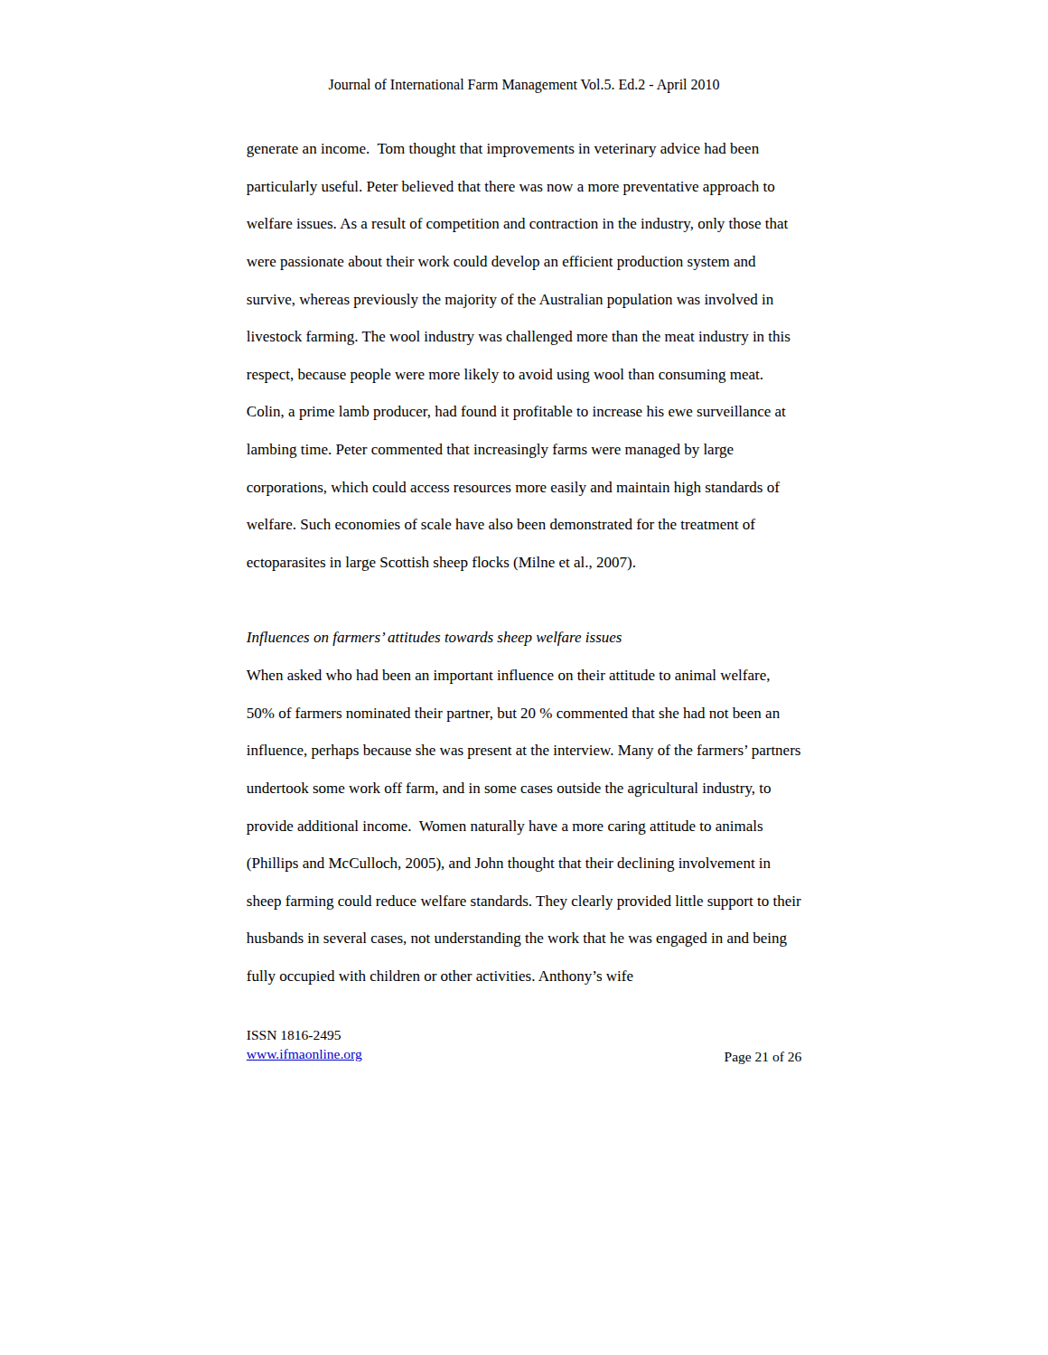Journal of International Farm Management Vol.5. Ed.2 - April 2010
generate an income. Tom thought that improvements in veterinary advice had been particularly useful. Peter believed that there was now a more preventative approach to welfare issues. As a result of competition and contraction in the industry, only those that were passionate about their work could develop an efficient production system and survive, whereas previously the majority of the Australian population was involved in livestock farming. The wool industry was challenged more than the meat industry in this respect, because people were more likely to avoid using wool than consuming meat. Colin, a prime lamb producer, had found it profitable to increase his ewe surveillance at lambing time. Peter commented that increasingly farms were managed by large corporations, which could access resources more easily and maintain high standards of welfare. Such economies of scale have also been demonstrated for the treatment of ectoparasites in large Scottish sheep flocks (Milne et al., 2007).
Influences on farmers’ attitudes towards sheep welfare issues
When asked who had been an important influence on their attitude to animal welfare, 50% of farmers nominated their partner, but 20 % commented that she had not been an influence, perhaps because she was present at the interview. Many of the farmers’ partners undertook some work off farm, and in some cases outside the agricultural industry, to provide additional income. Women naturally have a more caring attitude to animals (Phillips and McCulloch, 2005), and John thought that their declining involvement in sheep farming could reduce welfare standards. They clearly provided little support to their husbands in several cases, not understanding the work that he was engaged in and being fully occupied with children or other activities. Anthony’s wife
ISSN 1816-2495
www.ifmaonline.org
Page 21 of 26